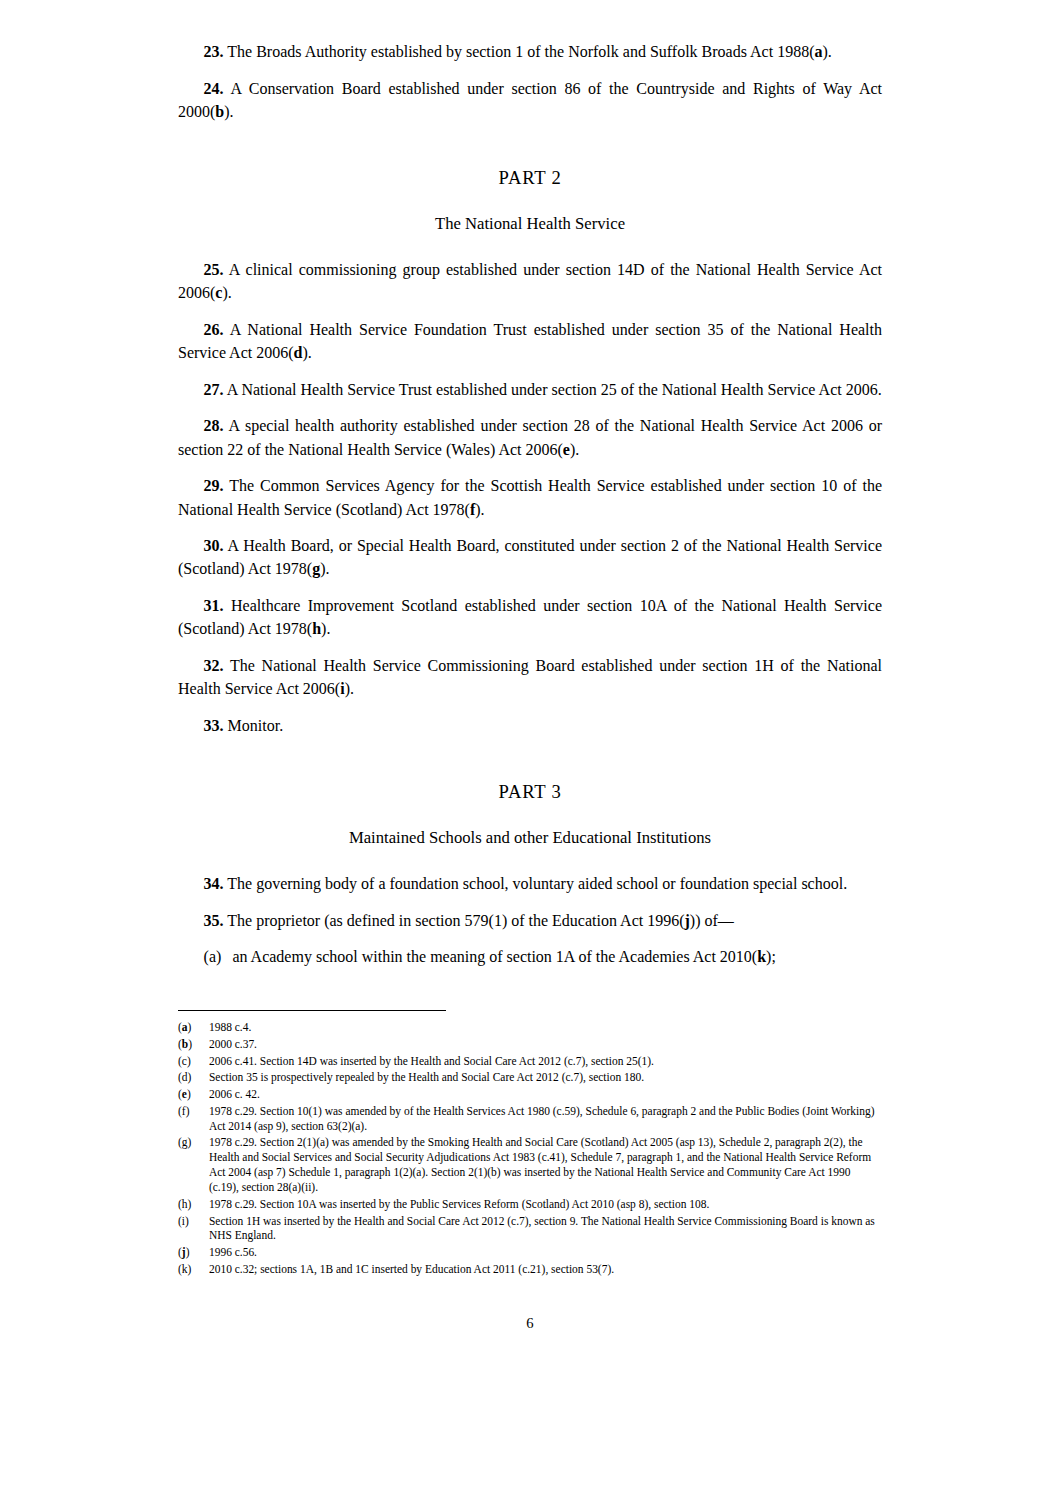23. The Broads Authority established by section 1 of the Norfolk and Suffolk Broads Act 1988(a).
24. A Conservation Board established under section 86 of the Countryside and Rights of Way Act 2000(b).
PART 2
The National Health Service
25. A clinical commissioning group established under section 14D of the National Health Service Act 2006(c).
26. A National Health Service Foundation Trust established under section 35 of the National Health Service Act 2006(d).
27. A National Health Service Trust established under section 25 of the National Health Service Act 2006.
28. A special health authority established under section 28 of the National Health Service Act 2006 or section 22 of the National Health Service (Wales) Act 2006(e).
29. The Common Services Agency for the Scottish Health Service established under section 10 of the National Health Service (Scotland) Act 1978(f).
30. A Health Board, or Special Health Board, constituted under section 2 of the National Health Service (Scotland) Act 1978(g).
31. Healthcare Improvement Scotland established under section 10A of the National Health Service (Scotland) Act 1978(h).
32. The National Health Service Commissioning Board established under section 1H of the National Health Service Act 2006(i).
33. Monitor.
PART 3
Maintained Schools and other Educational Institutions
34. The governing body of a foundation school, voluntary aided school or foundation special school.
35. The proprietor (as defined in section 579(1) of the Education Act 1996(j)) of—
(a) an Academy school within the meaning of section 1A of the Academies Act 2010(k);
| ( a ) | 1988 c.4. |
| ( b ) | 2000 c.37. |
| (c) | 2006 c.41. Section 14D was inserted by the Health and Social Care Act 2012 (c.7), section 25(1). |
| (d) | Section 35 is prospectively repealed by the Health and Social Care Act 2012 (c.7), section 180. |
| ( e ) | 2006 c. 42. |
| (f) | 1978 c.29. Section 10(1) was amended by of the Health Services Act 1980 (c.59), Schedule 6, paragraph 2 and the Public Bodies (Joint Working) Act 2014 (asp 9), section 63(2)(a). |
| (g) | 1978 c.29. Section 2(1)(a) was amended by the Smoking Health and Social Care (Scotland) Act 2005 (asp 13), Schedule 2, paragraph 2(2), the Health and Social Services and Social Security Adjudications Act 1983 (c.41), Schedule 7, paragraph 1, and the National Health Service Reform Act 2004 (asp 7) Schedule 1, paragraph 1(2)(a). Section 2(1)(b) was inserted by the National Health Service and Community Care Act 1990 (c.19), section 28(a)(ii). |
| (h) | 1978 c.29. Section 10A was inserted by the Public Services Reform (Scotland) Act 2010 (asp 8), section 108. |
| (i) | Section 1H was inserted by the Health and Social Care Act 2012 (c.7), section 9. The National Health Service Commissioning Board is known as NHS England. |
| ( j ) | 1996 c.56. |
| (k) | 2010 c.32; sections 1A, 1B and 1C inserted by Education Act 2011 (c.21), section 53(7). |
6